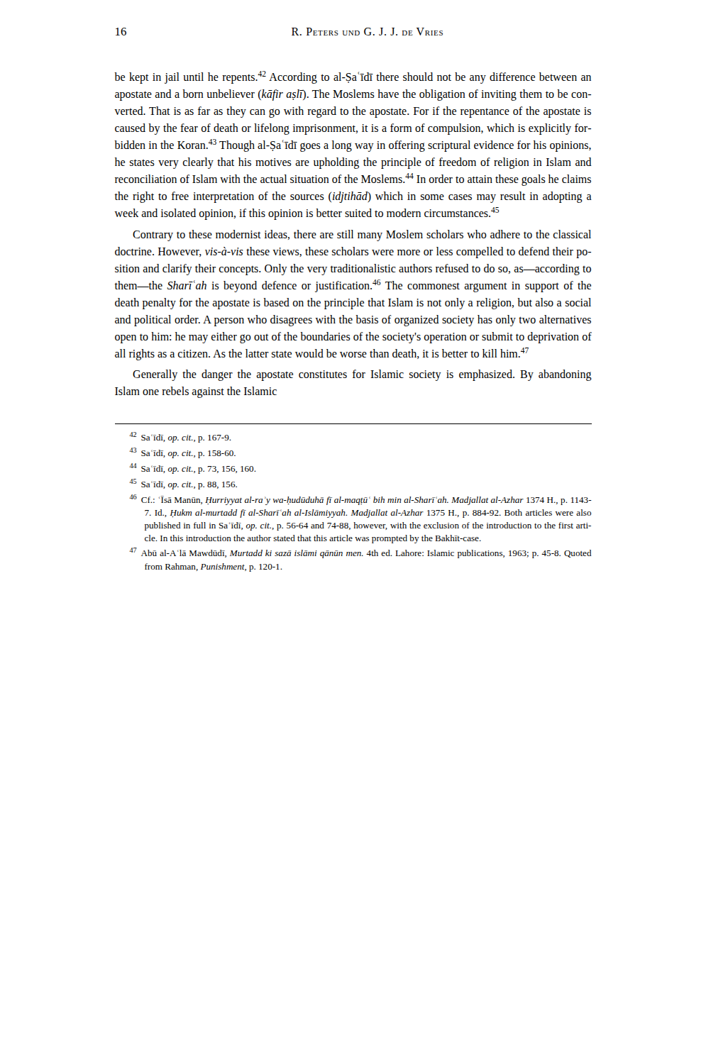16 R. Peters und G. J. J. de Vries
be kept in jail until he repents.42 According to al-Ṣaʿīdī there should not be any difference between an apostate and a born unbeliever (kāfir aṣlī). The Moslems have the obligation of inviting them to be converted. That is as far as they can go with regard to the apostate. For if the repentance of the apostate is caused by the fear of death or lifelong imprisonment, it is a form of compulsion, which is explicitly forbidden in the Koran.43 Though al-Ṣaʿīdī goes a long way in offering scriptural evidence for his opinions, he states very clearly that his motives are upholding the principle of freedom of religion in Islam and reconciliation of Islam with the actual situation of the Moslems.44 In order to attain these goals he claims the right to free interpretation of the sources (idjtihād) which in some cases may result in adopting a week and isolated opinion, if this opinion is better suited to modern circumstances.45
Contrary to these modernist ideas, there are still many Moslem scholars who adhere to the classical doctrine. However, vis-à-vis these views, these scholars were more or less compelled to defend their position and clarify their concepts. Only the very traditionalistic authors refused to do so, as—according to them—the Sharīʿah is beyond defence or justification.46 The commonest argument in support of the death penalty for the apostate is based on the principle that Islam is not only a religion, but also a social and political order. A person who disagrees with the basis of organized society has only two alternatives open to him: he may either go out of the boundaries of the society's operation or submit to deprivation of all rights as a citizen. As the latter state would be worse than death, it is better to kill him.47
Generally the danger the apostate constitutes for Islamic society is emphasized. By abandoning Islam one rebels against the Islamic
42 Saʿīdī, op. cit., p. 167-9.
43 Saʿīdī, op. cit., p. 158-60.
44 Saʿīdī, op. cit., p. 73, 156, 160.
45 Saʿīdī, op. cit., p. 88, 156.
46 Cf.: ʿĪsā Manūn, Ḥurriyyat al-raʾy wa-ḥudūduhā fī al-maqṭūʿ bih min al-Sharīʿah. Madjallat al-Azhar 1374 H., p. 1143-7. Id., Ḥukm al-murtadd fī al-Sharīʿah al-Islāmiyyah. Madjallat al-Azhar 1375 H., p. 884-92. Both articles were also published in full in Saʿīdī, op. cit., p. 56-64 and 74-88, however, with the exclusion of the introduction to the first article. In this introduction the author stated that this article was prompted by the Bakhīt-case.
47 Abū al-Aʿlā Mawdūdī, Murtadd ki sazā islāmi qānūn men. 4th ed. Lahore: Islamic publications, 1963; p. 45-8. Quoted from Rahman, Punishment, p. 120-1.